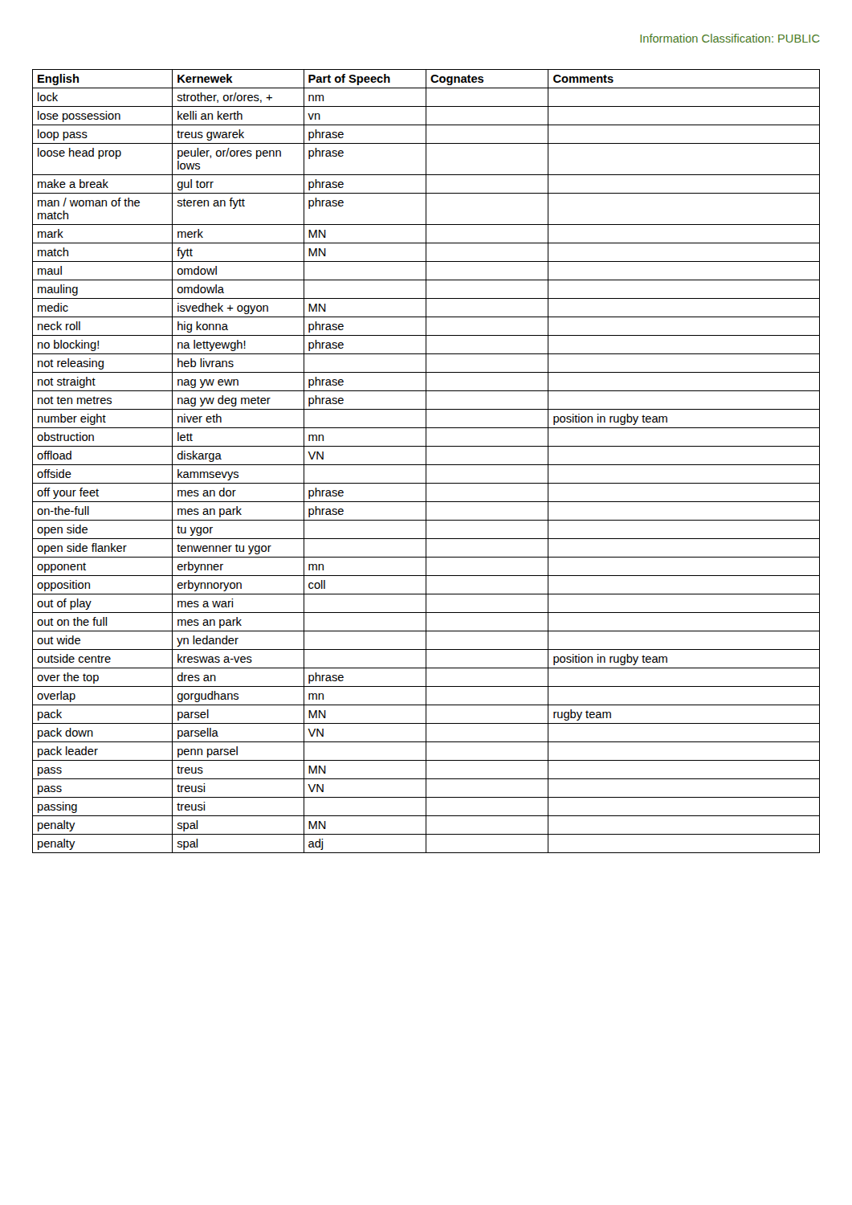Information Classification: PUBLIC
| English | Kernewek | Part of Speech | Cognates | Comments |
| --- | --- | --- | --- | --- |
| lock | strother, or/ores, + | nm | | |
| lose possession | kelli an kerth | vn | | |
| loop pass | treus gwarek | phrase | | |
| loose head prop | peuler, or/ores penn lows | phrase | | |
| make a break | gul torr | phrase | | |
| man / woman of the match | steren an fytt | phrase | | |
| mark | merk | MN | | |
| match | fytt | MN | | |
| maul | omdowl | | | |
| mauling | omdowla | | | |
| medic | isvedhek + ogyon | MN | | |
| neck roll | hig konna | phrase | | |
| no blocking! | na lettyewgh! | phrase | | |
| not releasing | heb livrans | | | |
| not straight | nag yw ewn | phrase | | |
| not ten metres | nag yw deg meter | phrase | | |
| number eight | niver eth | | | position in rugby team |
| obstruction | lett | mn | | |
| offload | diskarga | VN | | |
| offside | kammsevys | | | |
| off your feet | mes an dor | phrase | | |
| on-the-full | mes an park | phrase | | |
| open side | tu ygor | | | |
| open side flanker | tenwenner tu ygor | | | |
| opponent | erbynner | mn | | |
| opposition | erbynnoryon | coll | | |
| out of play | mes a wari | | | |
| out on the full | mes an park | | | |
| out wide | yn ledander | | | |
| outside centre | kreswas a-ves | | | position in rugby team |
| over the top | dres an | phrase | | |
| overlap | gorgudhans | mn | | |
| pack | parsel | MN | | rugby team |
| pack down | parsella | VN | | |
| pack leader | penn parsel | | | |
| pass | treus | MN | | |
| pass | treusi | VN | | |
| passing | treusi | | | |
| penalty | spal | MN | | |
| penalty | spal | adj | | |